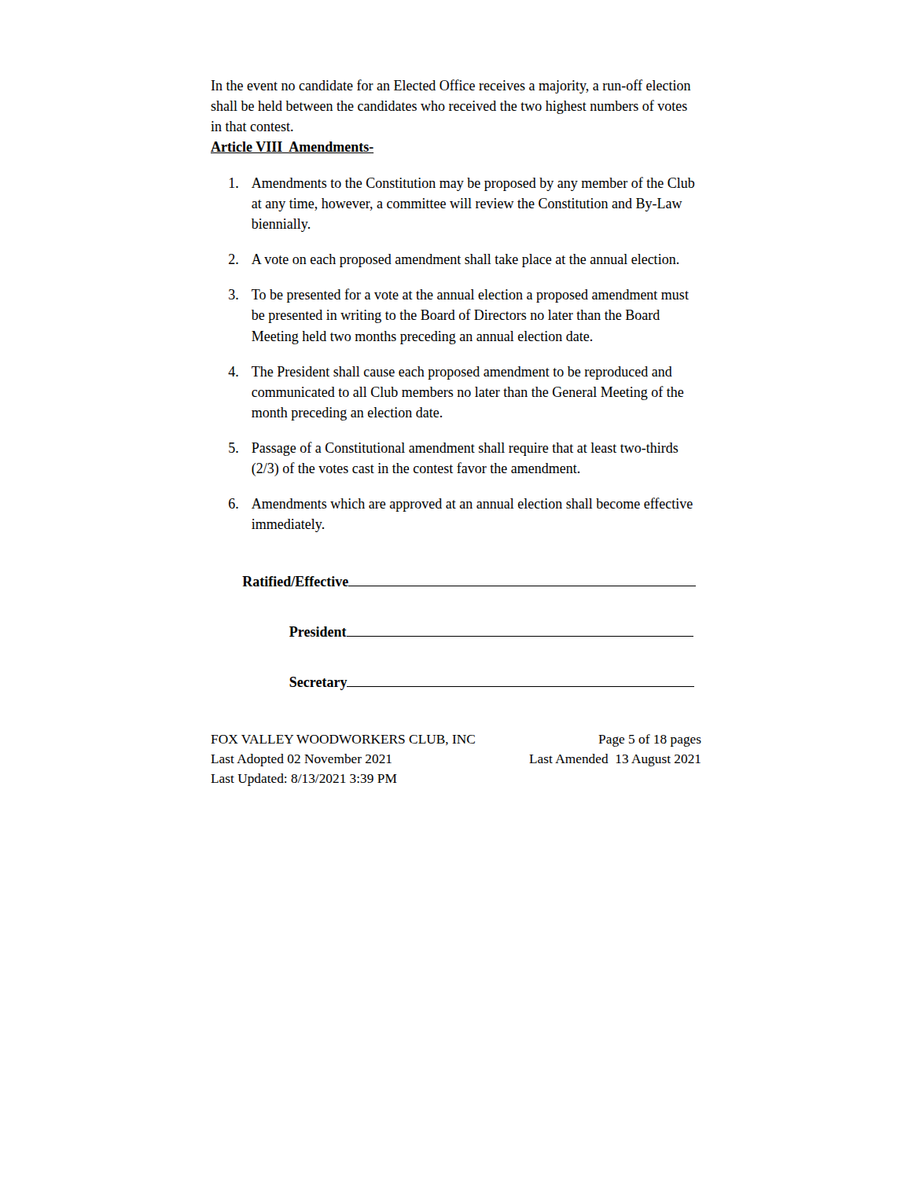In the event no candidate for an Elected Office receives a majority, a run-off election shall be held between the candidates who received the two highest numbers of votes in that contest.
Article VIII Amendments-
Amendments to the Constitution may be proposed by any member of the Club at any time, however, a committee will review the Constitution and By-Law biennially.
A vote on each proposed amendment shall take place at the annual election.
To be presented for a vote at the annual election a proposed amendment must be presented in writing to the Board of Directors no later than the Board Meeting held two months preceding an annual election date.
The President shall cause each proposed amendment to be reproduced and communicated to all Club members no later than the General Meeting of the month preceding an election date.
Passage of a Constitutional amendment shall require that at least two-thirds (2/3) of the votes cast in the contest favor the amendment.
Amendments which are approved at an annual election shall become effective immediately.
Ratified/Effective
President
Secretary
FOX VALLEY WOODWORKERS CLUB, INC Page 5 of 18 pages
Last Adopted 02 November 2021 Last Amended 13 August 2021
Last Updated: 8/13/2021 3:39 PM